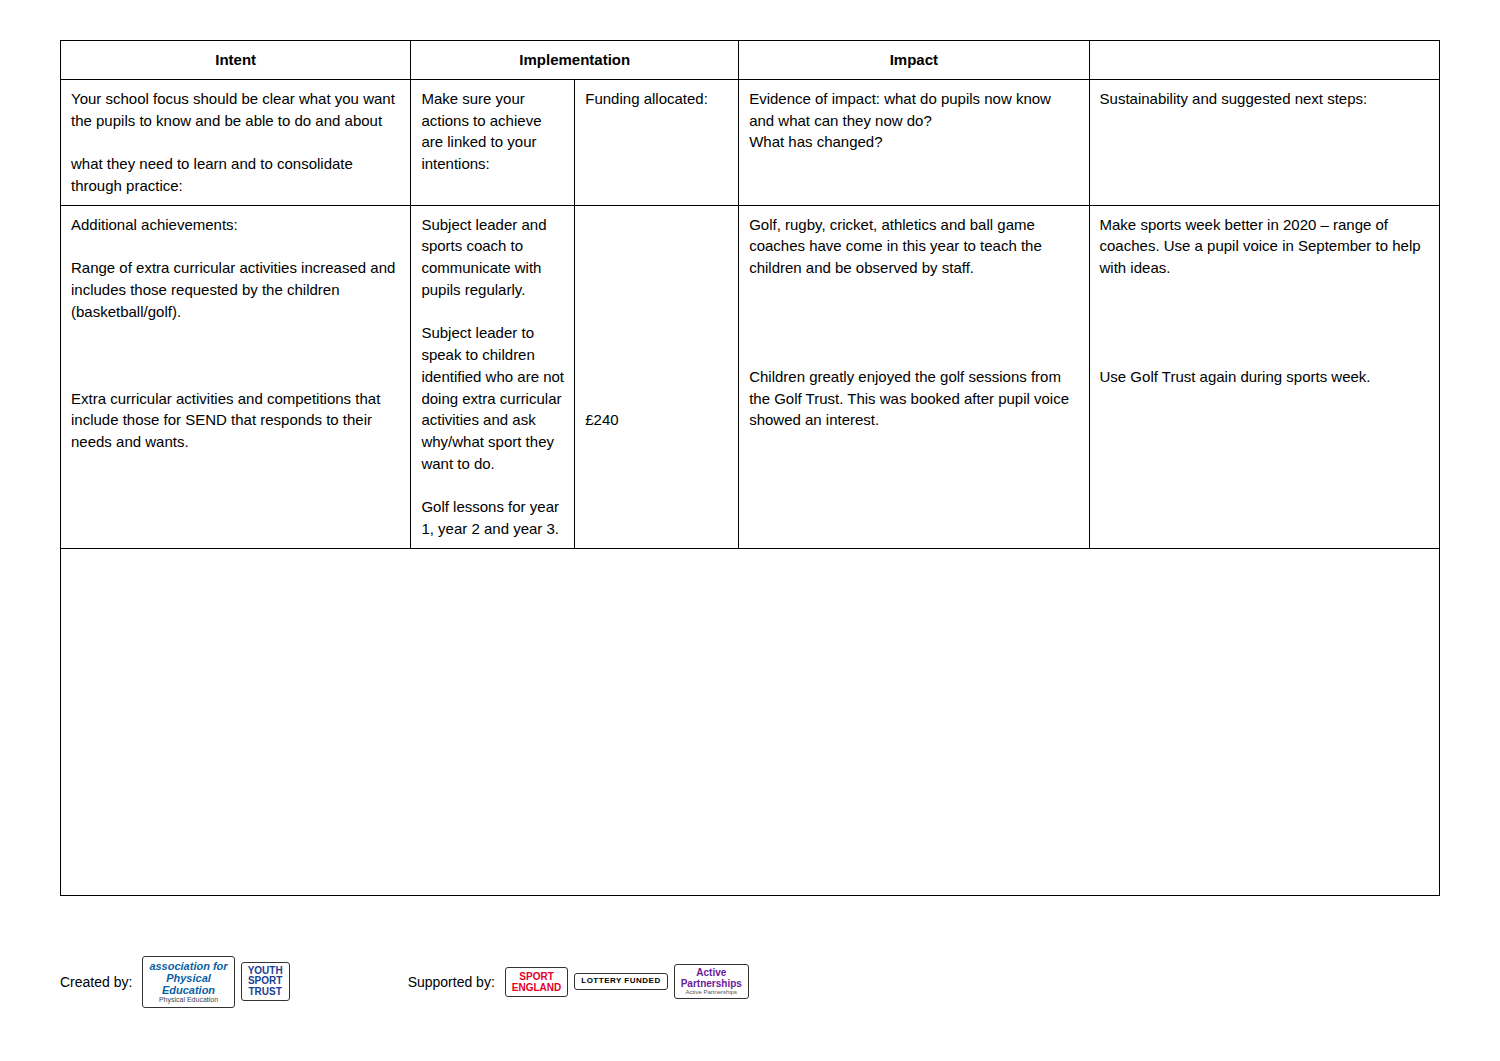| Intent | Implementation | Impact | |
| --- | --- | --- | --- |
| Your school focus should be clear what you want the pupils to know and be able to do and about what they need to learn and to consolidate through practice: | Make sure your actions to achieve are linked to your intentions: | Funding allocated: | Evidence of impact: what do pupils now know and what can they now do? What has changed? | Sustainability and suggested next steps: |
| Additional achievements: Range of extra curricular activities increased and includes those requested by the children (basketball/golf). Extra curricular activities and competitions that include those for SEND that responds to their needs and wants. | Subject leader and sports coach to communicate with pupils regularly. Subject leader to speak to children identified who are not doing extra curricular activities and ask why/what sport they want to do. Golf lessons for year 1, year 2 and year 3. | £240 | Golf, rugby, cricket, athletics and ball game coaches have come in this year to teach the children and be observed by staff. Children greatly enjoyed the golf sessions from the Golf Trust. This was booked after pupil voice showed an interest. | Make sports week better in 2020 – range of coaches. Use a pupil voice in September to help with ideas. Use Golf Trust again during sports week. |
Created by: association for
Physical
EducationPhysical Education YOUTH
SPORT
TRUST
Supported by: SPORT
ENGLAND LOTTERY FUNDED Active
PartnershipsActive Partnerships